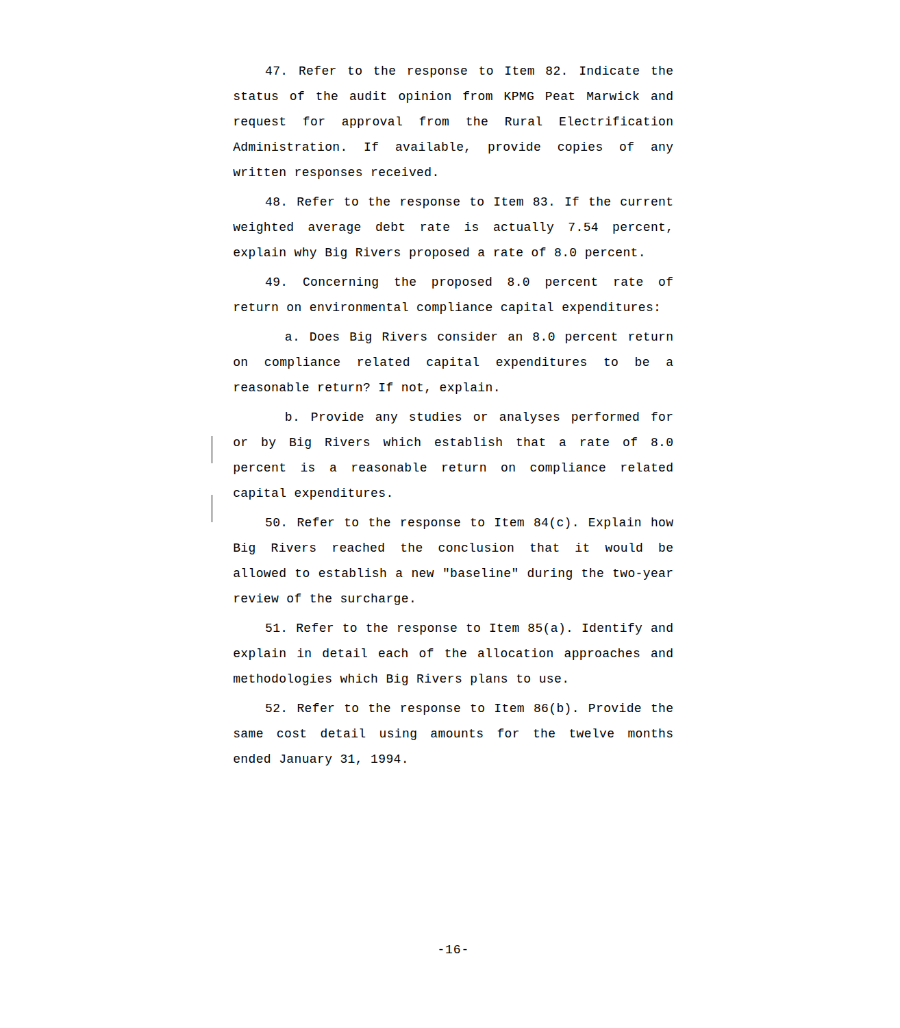47. Refer to the response to Item 82. Indicate the status of the audit opinion from KPMG Peat Marwick and request for approval from the Rural Electrification Administration. If available, provide copies of any written responses received.
48. Refer to the response to Item 83. If the current weighted average debt rate is actually 7.54 percent, explain why Big Rivers proposed a rate of 8.0 percent.
49. Concerning the proposed 8.0 percent rate of return on environmental compliance capital expenditures:
a. Does Big Rivers consider an 8.0 percent return on compliance related capital expenditures to be a reasonable return? If not, explain.
b. Provide any studies or analyses performed for or by Big Rivers which establish that a rate of 8.0 percent is a reasonable return on compliance related capital expenditures.
50. Refer to the response to Item 84(c). Explain how Big Rivers reached the conclusion that it would be allowed to establish a new "baseline" during the two-year review of the surcharge.
51. Refer to the response to Item 85(a). Identify and explain in detail each of the allocation approaches and methodologies which Big Rivers plans to use.
52. Refer to the response to Item 86(b). Provide the same cost detail using amounts for the twelve months ended January 31, 1994.
-16-